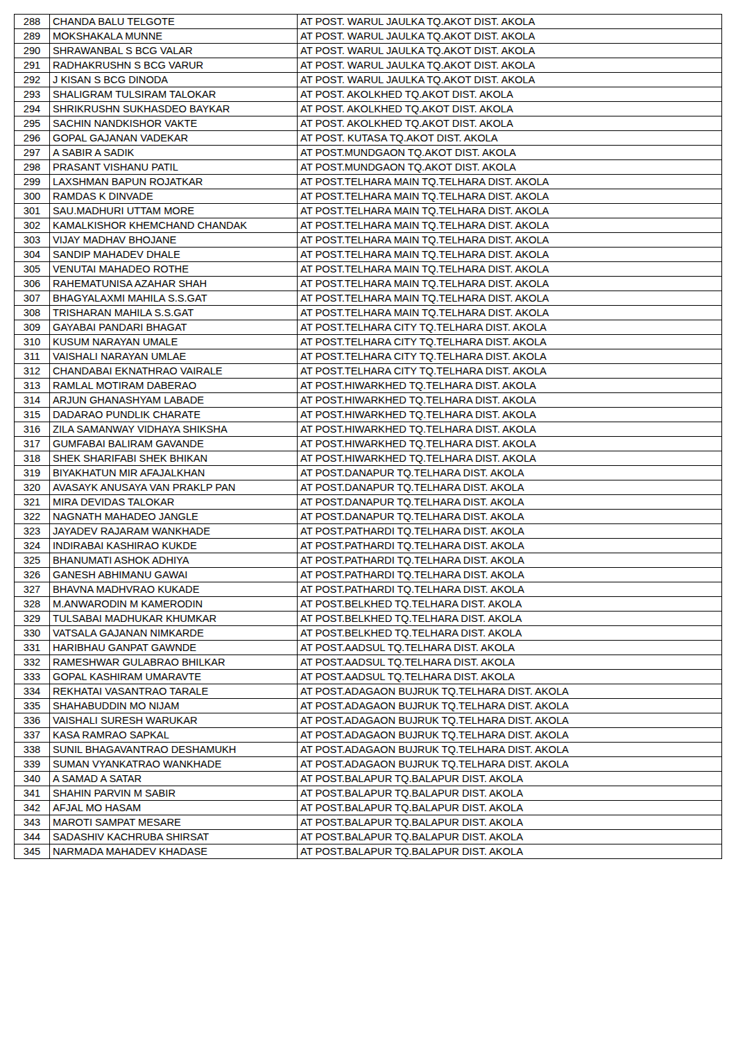| 288 | CHANDA BALU TELGOTE | AT POST. WARUL JAULKA TQ.AKOT DIST. AKOLA |
| 289 | MOKSHAKALA MUNNE | AT POST. WARUL JAULKA TQ.AKOT DIST. AKOLA |
| 290 | SHRAWANBAL S BCG VALAR | AT POST. WARUL JAULKA TQ.AKOT DIST. AKOLA |
| 291 | RADHAKRUSHN S BCG VARUR | AT POST. WARUL JAULKA TQ.AKOT DIST. AKOLA |
| 292 | J KISAN S BCG DINODA | AT POST. WARUL JAULKA TQ.AKOT DIST. AKOLA |
| 293 | SHALIGRAM TULSIRAM TALOKAR | AT POST. AKOLKHED TQ.AKOT DIST. AKOLA |
| 294 | SHRIKRUSHN SUKHASDEO BAYKAR | AT POST. AKOLKHED TQ.AKOT DIST. AKOLA |
| 295 | SACHIN NANDKISHOR VAKTE | AT POST. AKOLKHED TQ.AKOT DIST. AKOLA |
| 296 | GOPAL GAJANAN VADEKAR | AT POST. KUTASA TQ.AKOT DIST. AKOLA |
| 297 | A SABIR A SADIK | AT POST.MUNDGAON TQ.AKOT DIST. AKOLA |
| 298 | PRASANT VISHANU PATIL | AT POST.MUNDGAON TQ.AKOT DIST. AKOLA |
| 299 | LAXSHMAN BAPUN ROJATKAR | AT POST.TELHARA MAIN TQ.TELHARA DIST. AKOLA |
| 300 | RAMDAS K DINVADE | AT POST.TELHARA MAIN TQ.TELHARA DIST. AKOLA |
| 301 | SAU.MADHURI UTTAM MORE | AT POST.TELHARA MAIN TQ.TELHARA DIST. AKOLA |
| 302 | KAMALKISHOR KHEMCHAND CHANDAK | AT POST.TELHARA MAIN TQ.TELHARA DIST. AKOLA |
| 303 | VIJAY MADHAV BHOJANE | AT POST.TELHARA MAIN TQ.TELHARA DIST. AKOLA |
| 304 | SANDIP MAHADEV DHALE | AT POST.TELHARA MAIN TQ.TELHARA DIST. AKOLA |
| 305 | VENUTAI MAHADEO ROTHE | AT POST.TELHARA MAIN TQ.TELHARA DIST. AKOLA |
| 306 | RAHEMATUNISA AZAHAR SHAH | AT POST.TELHARA MAIN TQ.TELHARA DIST. AKOLA |
| 307 | BHAGYALAXMI MAHILA S.S.GAT | AT POST.TELHARA MAIN TQ.TELHARA DIST. AKOLA |
| 308 | TRISHARAN MAHILA S.S.GAT | AT POST.TELHARA MAIN TQ.TELHARA DIST. AKOLA |
| 309 | GAYABAI PANDARI BHAGAT | AT POST.TELHARA CITY TQ.TELHARA DIST. AKOLA |
| 310 | KUSUM NARAYAN UMALE | AT POST.TELHARA CITY TQ.TELHARA DIST. AKOLA |
| 311 | VAISHALI NARAYAN UMLAE | AT POST.TELHARA CITY TQ.TELHARA DIST. AKOLA |
| 312 | CHANDABAI EKNATHRAO VAIRALE | AT POST.TELHARA CITY TQ.TELHARA DIST. AKOLA |
| 313 | RAMLAL MOTIRAM DABERAO | AT POST.HIWARKHED TQ.TELHARA DIST. AKOLA |
| 314 | ARJUN GHANASHYAM LABADE | AT POST.HIWARKHED TQ.TELHARA DIST. AKOLA |
| 315 | DADARAO PUNDLIK CHARATE | AT POST.HIWARKHED TQ.TELHARA DIST. AKOLA |
| 316 | ZILA SAMANWAY VIDHAYA SHIKSHA | AT POST.HIWARKHED TQ.TELHARA DIST. AKOLA |
| 317 | GUMFABAI BALIRAM GAVANDE | AT POST.HIWARKHED TQ.TELHARA DIST. AKOLA |
| 318 | SHEK SHARIFABI SHEK BHIKAN | AT POST.HIWARKHED TQ.TELHARA DIST. AKOLA |
| 319 | BIYAKHATUN MIR AFAJALKHAN | AT POST.DANAPUR TQ.TELHARA DIST. AKOLA |
| 320 | AVASAYK ANUSAYA VAN PRAKLP PAN | AT POST.DANAPUR TQ.TELHARA DIST. AKOLA |
| 321 | MIRA DEVIDAS TALOKAR | AT POST.DANAPUR TQ.TELHARA DIST. AKOLA |
| 322 | NAGNATH MAHADEO JANGLE | AT POST.DANAPUR TQ.TELHARA DIST. AKOLA |
| 323 | JAYADEV RAJARAM WANKHADE | AT POST.PATHARDI TQ.TELHARA DIST. AKOLA |
| 324 | INDIRABAI KASHIRAO KUKDE | AT POST.PATHARDI TQ.TELHARA DIST. AKOLA |
| 325 | BHANUMATI ASHOK ADHIYA | AT POST.PATHARDI TQ.TELHARA DIST. AKOLA |
| 326 | GANESH ABHIMANU GAWAI | AT POST.PATHARDI TQ.TELHARA DIST. AKOLA |
| 327 | BHAVNA MADHVRAO KUKADE | AT POST.PATHARDI TQ.TELHARA DIST. AKOLA |
| 328 | M.ANWARODIN M KAMERODIN | AT POST.BELKHED TQ.TELHARA DIST. AKOLA |
| 329 | TULSABAI MADHUKAR KHUMKAR | AT POST.BELKHED TQ.TELHARA DIST. AKOLA |
| 330 | VATSALA GAJANAN NIMKARDE | AT POST.BELKHED TQ.TELHARA DIST. AKOLA |
| 331 | HARIBHAU GANPAT GAWNDE | AT POST.AADSUL TQ.TELHARA DIST. AKOLA |
| 332 | RAMESHWAR GULABRAO BHILKAR | AT POST.AADSUL TQ.TELHARA DIST. AKOLA |
| 333 | GOPAL KASHIRAM UMARAVTE | AT POST.AADSUL TQ.TELHARA DIST. AKOLA |
| 334 | REKHATAI VASANTRAO TARALE | AT POST.ADAGAON BUJRUK TQ.TELHARA DIST. AKOLA |
| 335 | SHAHABUDDIN MO NIJAM | AT POST.ADAGAON BUJRUK TQ.TELHARA DIST. AKOLA |
| 336 | VAISHALI SURESH WARUKAR | AT POST.ADAGAON BUJRUK TQ.TELHARA DIST. AKOLA |
| 337 | KASA RAMRAO SAPKAL | AT POST.ADAGAON BUJRUK TQ.TELHARA DIST. AKOLA |
| 338 | SUNIL BHAGAVANTRAO DESHAMUKH | AT POST.ADAGAON BUJRUK TQ.TELHARA DIST. AKOLA |
| 339 | SUMAN VYANKATRAO WANKHADE | AT POST.ADAGAON BUJRUK TQ.TELHARA DIST. AKOLA |
| 340 | A SAMAD A SATAR | AT POST.BALAPUR TQ.BALAPUR DIST. AKOLA |
| 341 | SHAHIN PARVIN M SABIR | AT POST.BALAPUR TQ.BALAPUR DIST. AKOLA |
| 342 | AFJAL MO HASAM | AT POST.BALAPUR TQ.BALAPUR DIST. AKOLA |
| 343 | MAROTI SAMPAT MESARE | AT POST.BALAPUR TQ.BALAPUR DIST. AKOLA |
| 344 | SADASHIV KACHRUBA SHIRSAT | AT POST.BALAPUR TQ.BALAPUR DIST. AKOLA |
| 345 | NARMADA MAHADEV KHADASE | AT POST.BALAPUR TQ.BALAPUR DIST. AKOLA |